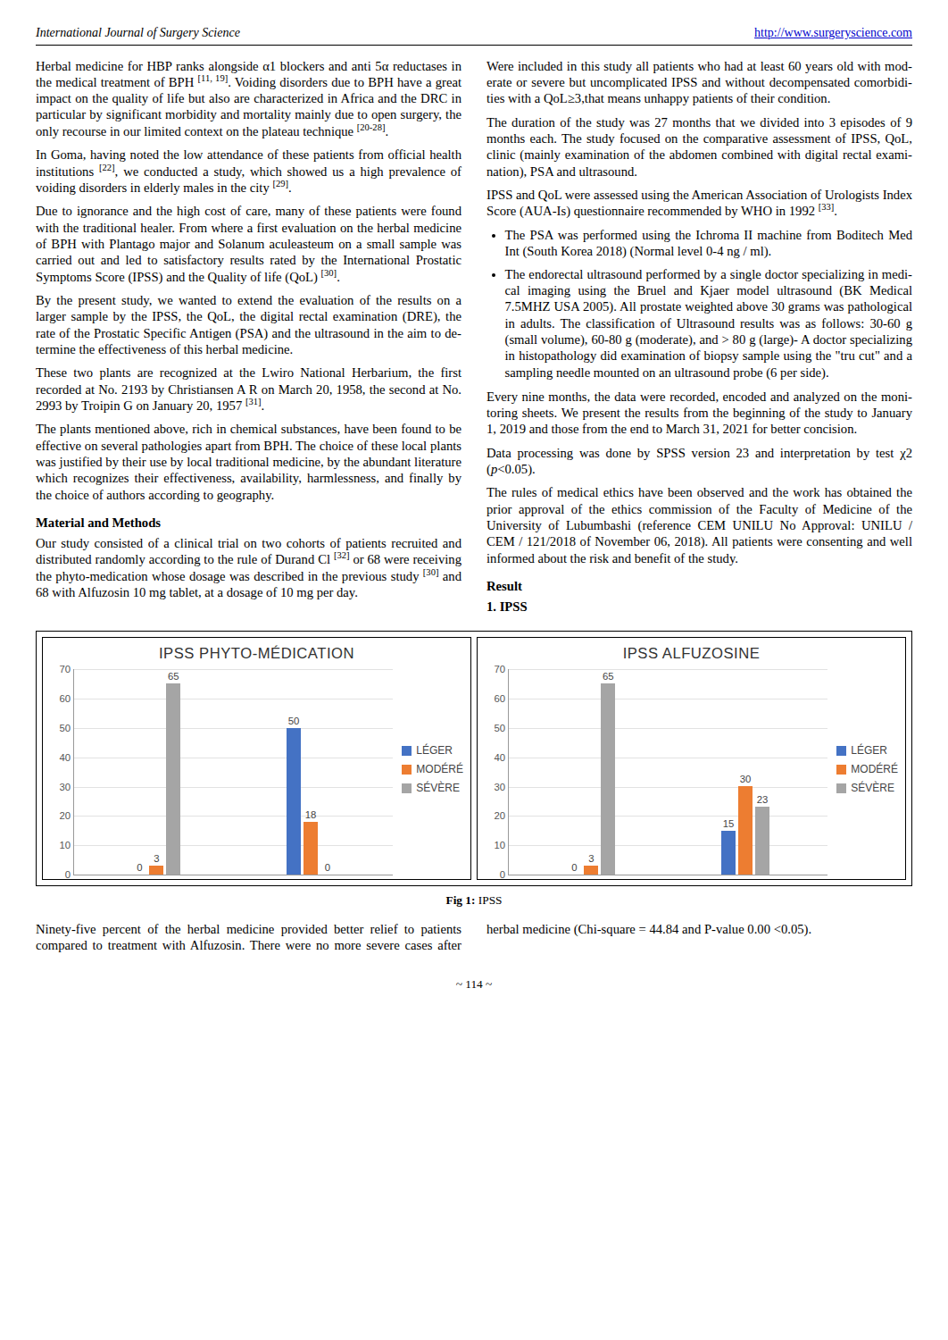International Journal of Surgery Science http://www.surgeryscience.com
Herbal medicine for HBP ranks alongside α1 blockers and anti 5α reductases in the medical treatment of BPH [11, 19]. Voiding disorders due to BPH have a great impact on the quality of life but also are characterized in Africa and the DRC in particular by significant morbidity and mortality mainly due to open surgery, the only recourse in our limited context on the plateau technique [20-28].
In Goma, having noted the low attendance of these patients from official health institutions [22], we conducted a study, which showed us a high prevalence of voiding disorders in elderly males in the city [29].
Due to ignorance and the high cost of care, many of these patients were found with the traditional healer. From where a first evaluation on the herbal medicine of BPH with Plantago major and Solanum aculeasteum on a small sample was carried out and led to satisfactory results rated by the International Prostatic Symptoms Score (IPSS) and the Quality of life (QoL) [30].
By the present study, we wanted to extend the evaluation of the results on a larger sample by the IPSS, the QoL, the digital rectal examination (DRE), the rate of the Prostatic Specific Antigen (PSA) and the ultrasound in the aim to determine the effectiveness of this herbal medicine.
These two plants are recognized at the Lwiro National Herbarium, the first recorded at No. 2193 by Christiansen A R on March 20, 1958, the second at No. 2993 by Troipin G on January 20, 1957 [31].
The plants mentioned above, rich in chemical substances, have been found to be effective on several pathologies apart from BPH. The choice of these local plants was justified by their use by local traditional medicine, by the abundant literature which recognizes their effectiveness, availability, harmlessness, and finally by the choice of authors according to geography.
Material and Methods
Our study consisted of a clinical trial on two cohorts of patients recruited and distributed randomly according to the rule of Durand Cl [32] or 68 were receiving the phyto-medication whose dosage was described in the previous study [30] and 68 with Alfuzosin 10 mg tablet, at a dosage of 10 mg per day.
Were included in this study all patients who had at least 60 years old with moderate or severe but uncomplicated IPSS and without decompensated comorbidities with a QoL≥3,that means unhappy patients of their condition.
The duration of the study was 27 months that we divided into 3 episodes of 9 months each. The study focused on the comparative assessment of IPSS, QoL, clinic (mainly examination of the abdomen combined with digital rectal examination), PSA and ultrasound.
IPSS and QoL were assessed using the American Association of Urologists Index Score (AUA-Is) questionnaire recommended by WHO in 1992 [33].
The PSA was performed using the Ichroma II machine from Boditech Med Int (South Korea 2018) (Normal level 0-4 ng / ml).
The endorectal ultrasound performed by a single doctor specializing in medical imaging using the Bruel and Kjaer model ultrasound (BK Medical 7.5MHZ USA 2005). All prostate weighted above 30 grams was pathological in adults. The classification of Ultrasound results was as follows: 30-60 g (small volume), 60-80 g (moderate), and > 80 g (large)- A doctor specializing in histopathology did examination of biopsy sample using the "tru cut" and a sampling needle mounted on an ultrasound probe (6 per side).
Every nine months, the data were recorded, encoded and analyzed on the monitoring sheets. We present the results from the beginning of the study to January 1, 2019 and those from the end to March 31, 2021 for better concision.
Data processing was done by SPSS version 23 and interpretation by test χ2 (p<0.05).
The rules of medical ethics have been observed and the work has obtained the prior approval of the ethics commission of the Faculty of Medicine of the University of Lubumbashi (reference CEM UNILU No Approval: UNILU / CEM / 121/2018 of November 06, 2018). All patients were consenting and well informed about the risk and benefit of the study.
Result
1. IPSS
IPSS PHYTO-MÉDICATION
70 60 50 40 30 20 10 0
0
3
65
50
18
0
LÉGER
MODÉRÉ
SÉVÈRE
IPSS ALFUZOSINE
70 60 50 40 30 20 10 0
0
3
65
15
30
23
LÉGER
MODÉRÉ
SÉVÈRE
Fig 1: IPSS
Ninety-five percent of the herbal medicine provided better relief to patients compared to treatment with Alfuzosin. There were no more severe cases after herbal medicine (Chi-square = 44.84 and P-value 0.00 <0.05).
~ 114 ~